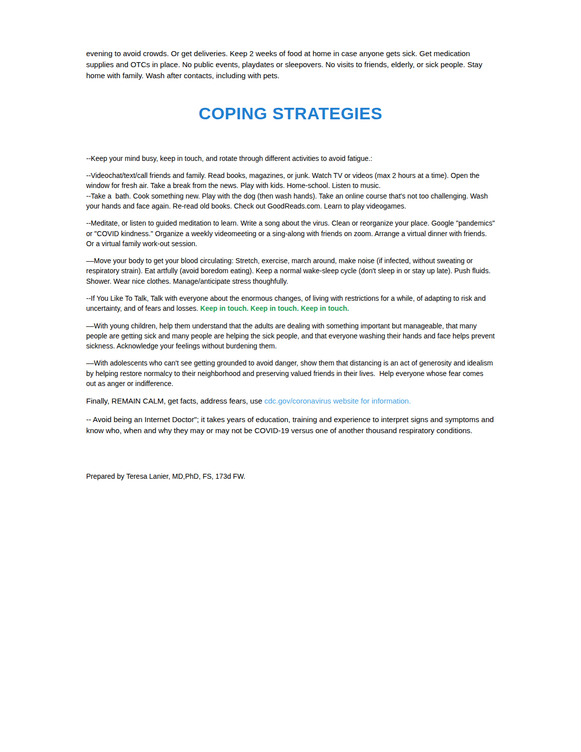evening to avoid crowds. Or get deliveries. Keep 2 weeks of food at home in case anyone gets sick. Get medication supplies and OTCs in place. No public events, playdates or sleepovers. No visits to friends, elderly, or sick people. Stay home with family. Wash after contacts, including with pets.
COPING STRATEGIES
--Keep your mind busy, keep in touch, and rotate through different activities to avoid fatigue.:
--Videochat/text/call friends and family. Read books, magazines, or junk. Watch TV or videos (max 2 hours at a time). Open the window for fresh air. Take a break from the news. Play with kids. Home-school. Listen to music.
--Take a bath. Cook something new. Play with the dog (then wash hands). Take an online course that's not too challenging. Wash your hands and face again. Re-read old books. Check out GoodReads.com. Learn to play videogames.
--Meditate, or listen to guided meditation to learn. Write a song about the virus. Clean or reorganize your place. Google "pandemics" or "COVID kindness." Organize a weekly videomeeting or a sing-along with friends on zoom. Arrange a virtual dinner with friends. Or a virtual family work-out session.
––Move your body to get your blood circulating: Stretch, exercise, march around, make noise (if infected, without sweating or respiratory strain). Eat artfully (avoid boredom eating). Keep a normal wake-sleep cycle (don't sleep in or stay up late). Push fluids. Shower. Wear nice clothes. Manage/anticipate stress thoughfully.
--If You Like To Talk, Talk with everyone about the enormous changes, of living with restrictions for a while, of adapting to risk and uncertainty, and of fears and losses. Keep in touch. Keep in touch. Keep in touch.
––With young children, help them understand that the adults are dealing with something important but manageable, that many people are getting sick and many people are helping the sick people, and that everyone washing their hands and face helps prevent sickness. Acknowledge your feelings without burdening them.
––With adolescents who can't see getting grounded to avoid danger, show them that distancing is an act of generosity and idealism by helping restore normalcy to their neighborhood and preserving valued friends in their lives. Help everyone whose fear comes out as anger or indifference.
Finally, REMAIN CALM, get facts, address fears, use cdc.gov/coronavirus website for information.
-- Avoid being an Internet Doctor"; it takes years of education, training and experience to interpret signs and symptoms and know who, when and why they may or may not be COVID-19 versus one of another thousand respiratory conditions.
Prepared by Teresa Lanier, MD,PhD, FS, 173d FW.